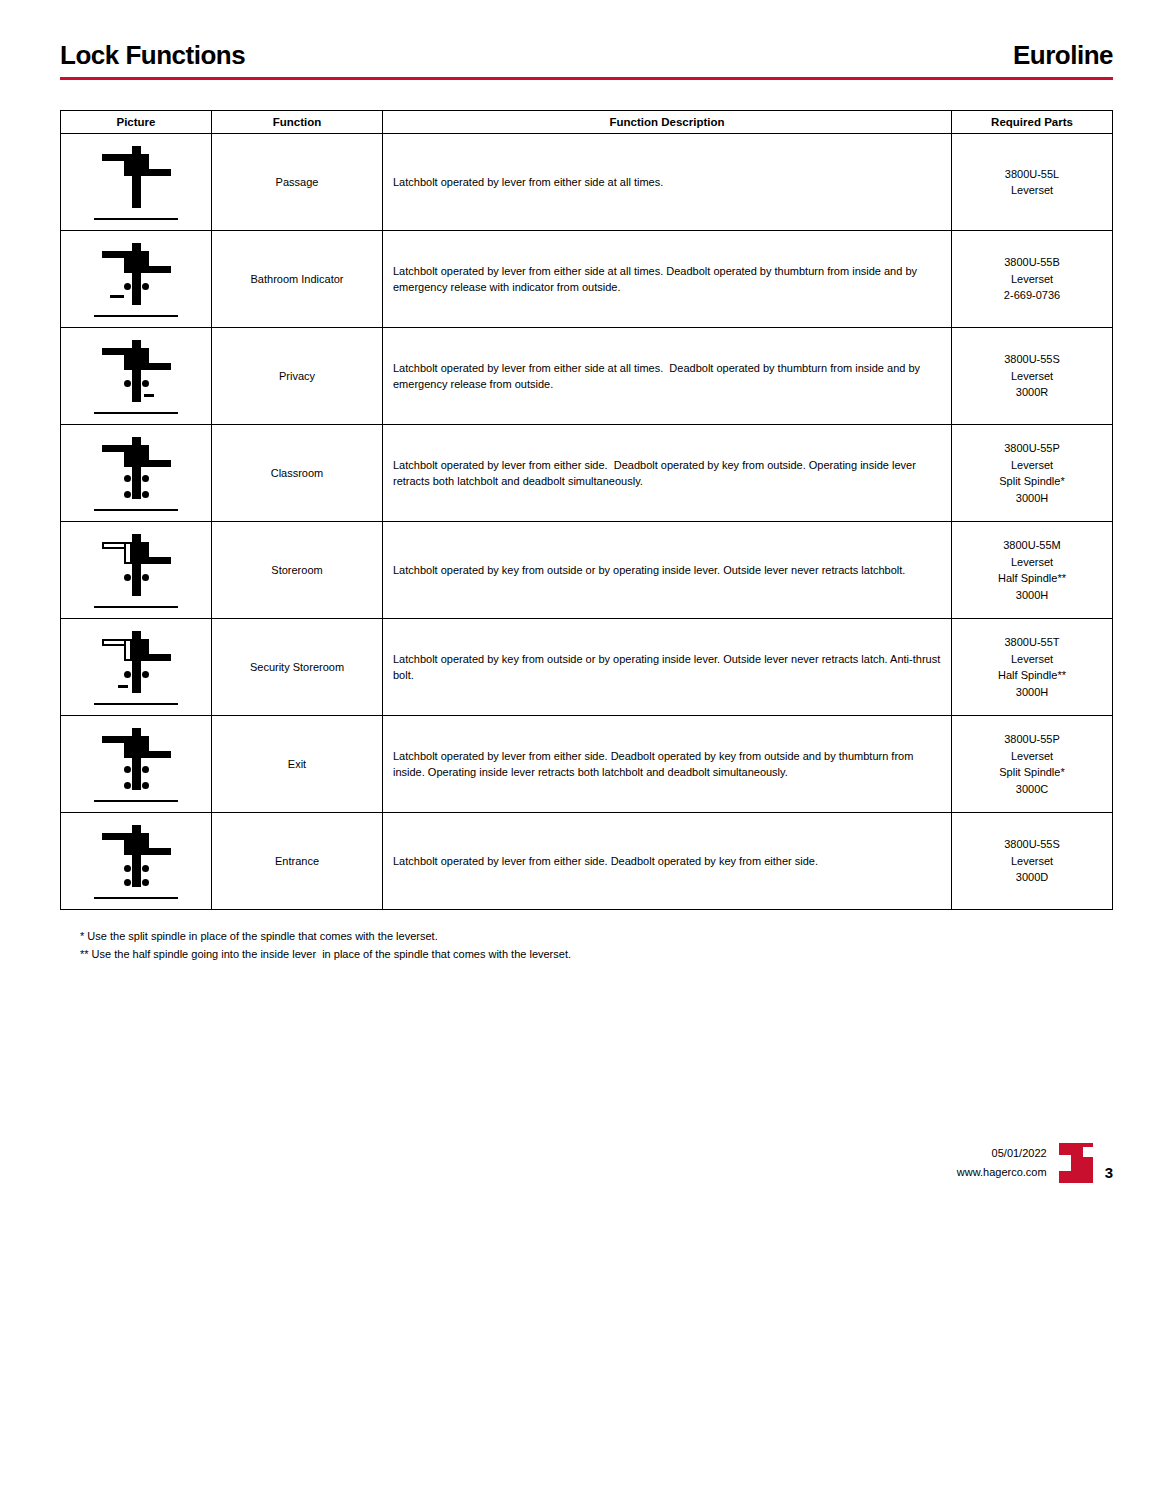Lock Functions
Euroline
| Picture | Function | Function Description | Required Parts |
| --- | --- | --- | --- |
| | Passage | Latchbolt operated by lever from either side at all times. | 3800U-55L Leverset |
| | Bathroom Indicator | Latchbolt operated by lever from either side at all times. Deadbolt operated by thumbturn from inside and by emergency release with indicator from outside. | 3800U-55B Leverset 2-669-0736 |
| | Privacy | Latchbolt operated by lever from either side at all times. Deadbolt operated by thumbturn from inside and by emergency release from outside. | 3800U-55S Leverset 3000R |
| | Classroom | Latchbolt operated by lever from either side. Deadbolt operated by key from outside. Operating inside lever retracts both latchbolt and deadbolt simultaneously. | 3800U-55P Leverset Split Spindle* 3000H |
| | Storeroom | Latchbolt operated by key from outside or by operating inside lever. Outside lever never retracts latchbolt. | 3800U-55M Leverset Half Spindle** 3000H |
| | Security Storeroom | Latchbolt operated by key from outside or by operating inside lever. Outside lever never retracts latch. Anti-thrust bolt. | 3800U-55T Leverset Half Spindle** 3000H |
| | Exit | Latchbolt operated by lever from either side. Deadbolt operated by key from outside and by thumbturn from inside. Operating inside lever retracts both latchbolt and deadbolt simultaneously. | 3800U-55P Leverset Split Spindle* 3000C |
| | Entrance | Latchbolt operated by lever from either side. Deadbolt operated by key from either side. | 3800U-55S Leverset 3000D |
* Use the split spindle in place of the spindle that comes with the leverset.
** Use the half spindle going into the inside lever in place of the spindle that comes with the leverset.
05/01/2022
www.hagerco.com
3